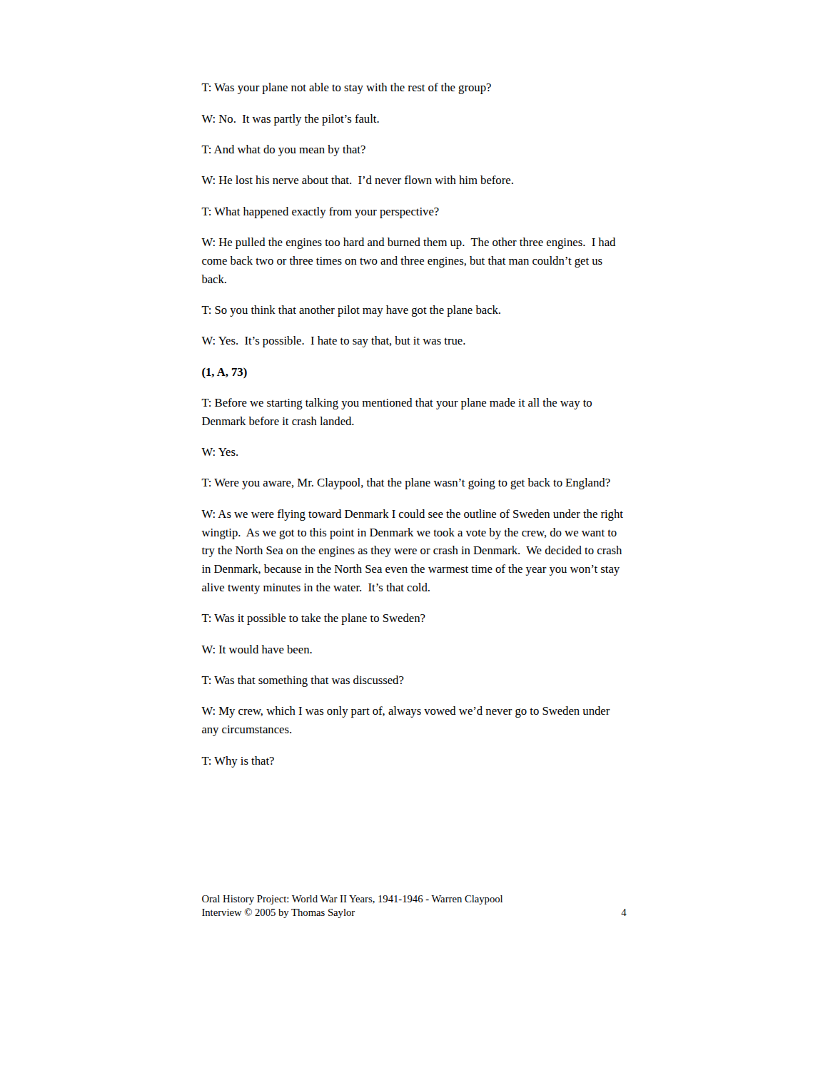T: Was your plane not able to stay with the rest of the group?
W: No. It was partly the pilot’s fault.
T: And what do you mean by that?
W: He lost his nerve about that. I’d never flown with him before.
T: What happened exactly from your perspective?
W: He pulled the engines too hard and burned them up. The other three engines. I had come back two or three times on two and three engines, but that man couldn’t get us back.
T: So you think that another pilot may have got the plane back.
W: Yes. It’s possible. I hate to say that, but it was true.
(1, A, 73)
T: Before we starting talking you mentioned that your plane made it all the way to Denmark before it crash landed.
W: Yes.
T: Were you aware, Mr. Claypool, that the plane wasn’t going to get back to England?
W: As we were flying toward Denmark I could see the outline of Sweden under the right wingtip. As we got to this point in Denmark we took a vote by the crew, do we want to try the North Sea on the engines as they were or crash in Denmark. We decided to crash in Denmark, because in the North Sea even the warmest time of the year you won’t stay alive twenty minutes in the water. It’s that cold.
T: Was it possible to take the plane to Sweden?
W: It would have been.
T: Was that something that was discussed?
W: My crew, which I was only part of, always vowed we’d never go to Sweden under any circumstances.
T: Why is that?
Oral History Project: World War II Years, 1941-1946 - Warren Claypool
Interview © 2005 by Thomas Saylor 4